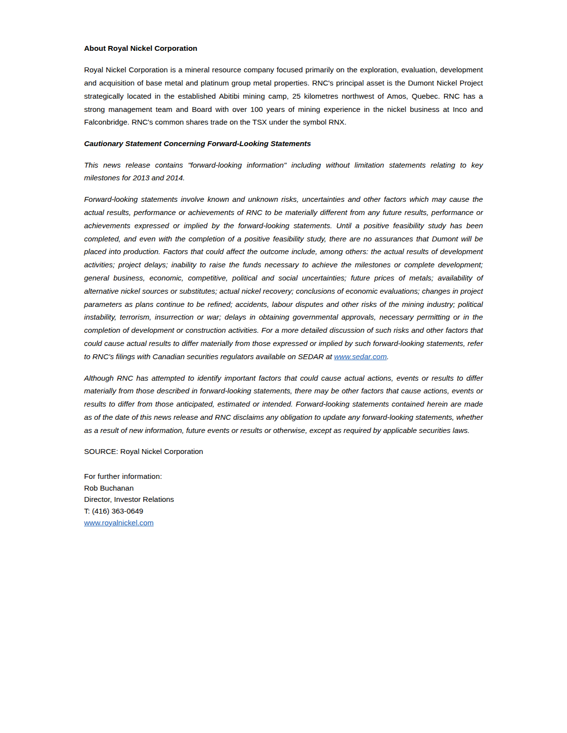About Royal Nickel Corporation
Royal Nickel Corporation is a mineral resource company focused primarily on the exploration, evaluation, development and acquisition of base metal and platinum group metal properties. RNC's principal asset is the Dumont Nickel Project strategically located in the established Abitibi mining camp, 25 kilometres northwest of Amos, Quebec. RNC has a strong management team and Board with over 100 years of mining experience in the nickel business at Inco and Falconbridge. RNC's common shares trade on the TSX under the symbol RNX.
Cautionary Statement Concerning Forward-Looking Statements
This news release contains "forward-looking information" including without limitation statements relating to key milestones for 2013 and 2014.
Forward-looking statements involve known and unknown risks, uncertainties and other factors which may cause the actual results, performance or achievements of RNC to be materially different from any future results, performance or achievements expressed or implied by the forward-looking statements. Until a positive feasibility study has been completed, and even with the completion of a positive feasibility study, there are no assurances that Dumont will be placed into production. Factors that could affect the outcome include, among others: the actual results of development activities; project delays; inability to raise the funds necessary to achieve the milestones or complete development; general business, economic, competitive, political and social uncertainties; future prices of metals; availability of alternative nickel sources or substitutes; actual nickel recovery; conclusions of economic evaluations; changes in project parameters as plans continue to be refined; accidents, labour disputes and other risks of the mining industry; political instability, terrorism, insurrection or war; delays in obtaining governmental approvals, necessary permitting or in the completion of development or construction activities. For a more detailed discussion of such risks and other factors that could cause actual results to differ materially from those expressed or implied by such forward-looking statements, refer to RNC's filings with Canadian securities regulators available on SEDAR at www.sedar.com.
Although RNC has attempted to identify important factors that could cause actual actions, events or results to differ materially from those described in forward-looking statements, there may be other factors that cause actions, events or results to differ from those anticipated, estimated or intended. Forward-looking statements contained herein are made as of the date of this news release and RNC disclaims any obligation to update any forward-looking statements, whether as a result of new information, future events or results or otherwise, except as required by applicable securities laws.
SOURCE: Royal Nickel Corporation
For further information:
Rob Buchanan
Director, Investor Relations
T: (416) 363-0649
www.royalnickel.com